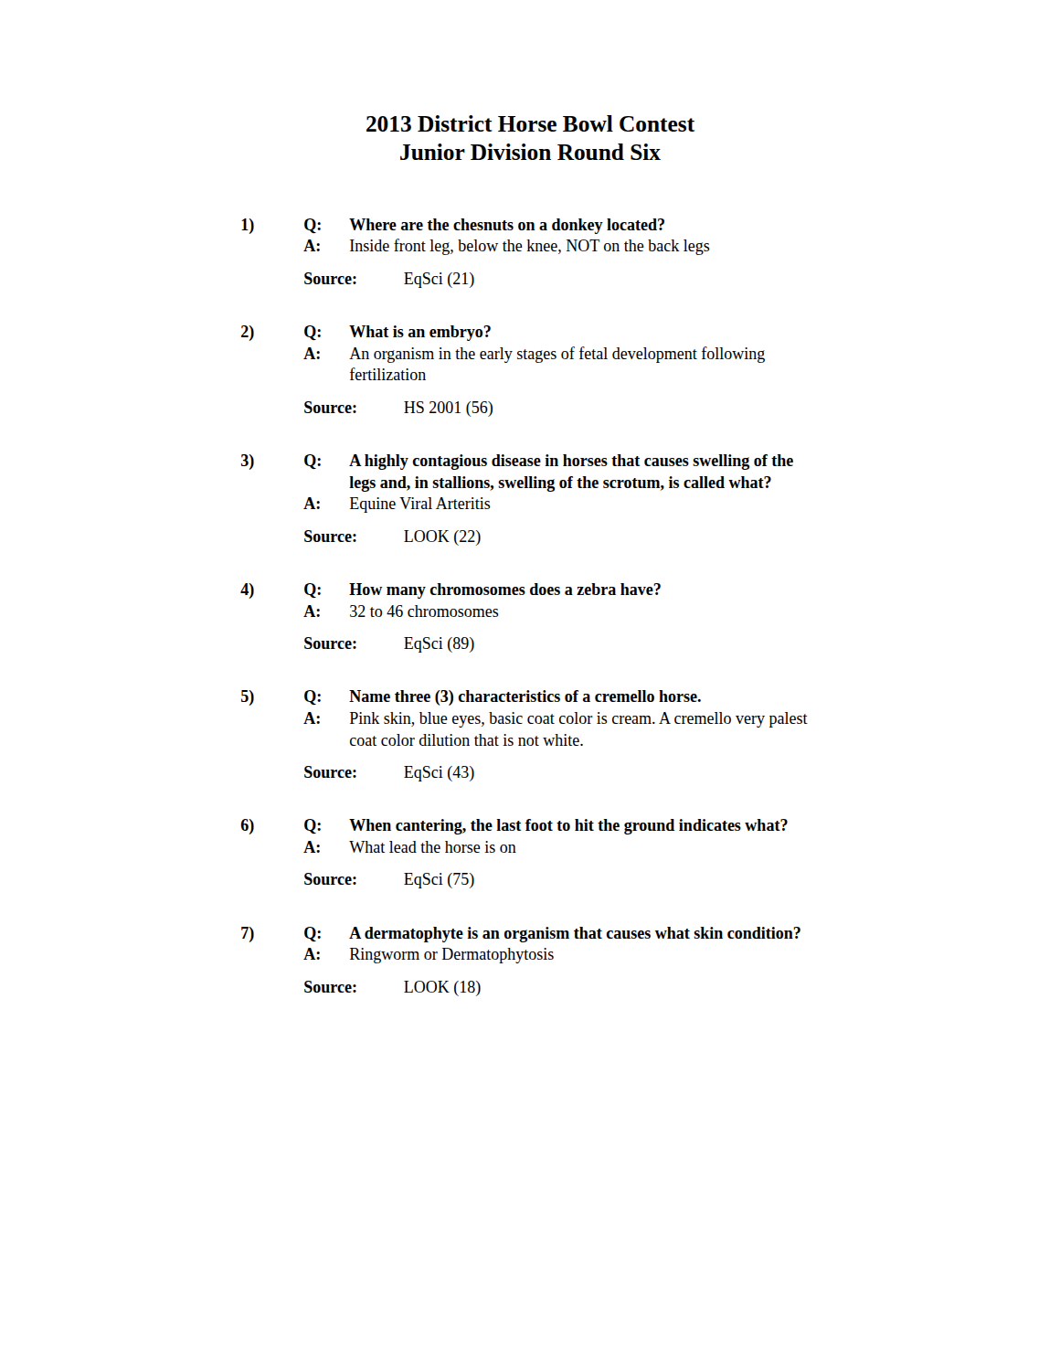2013 District Horse Bowl ContestJunior Division Round Six
1)
Q:
Where are the chesnuts on a donkey located?
A:
Inside front leg, below the knee, NOT on the back legs
Source:
EqSci (21)
2)
Q:
What is an embryo?
A:
An organism in the early stages of fetal development following fertilization
Source:
HS 2001 (56)
3)
Q:
A highly contagious disease in horses that causes swelling of the legs and, in stallions, swelling of the scrotum, is called what?
A:
Equine Viral Arteritis
Source:
LOOK (22)
4)
Q:
How many chromosomes does a zebra have?
A:
32 to 46 chromosomes
Source:
EqSci (89)
5)
Q:
Name three (3) characteristics of a cremello horse.
A:
Pink skin, blue eyes, basic coat color is cream. A cremello very palest coat color dilution that is not white.
Source:
EqSci (43)
6)
Q:
When cantering, the last foot to hit the ground indicates what?
A:
What lead the horse is on
Source:
EqSci (75)
7)
Q:
A dermatophyte is an organism that causes what skin condition?
A:
Ringworm or Dermatophytosis
Source:
LOOK (18)